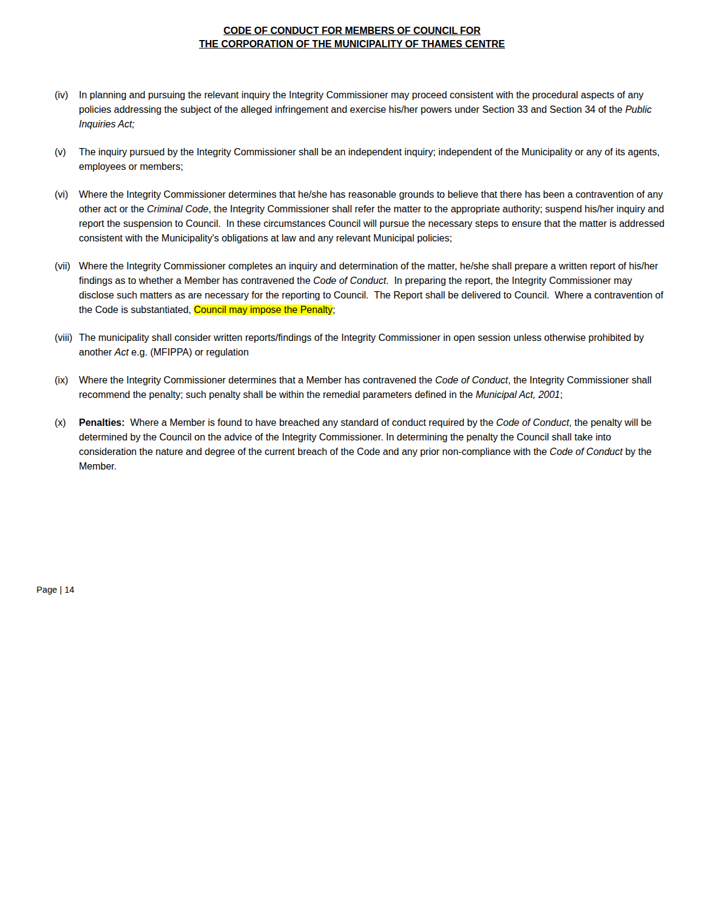CODE OF CONDUCT FOR MEMBERS OF COUNCIL FOR
THE CORPORATION OF THE MUNICIPALITY OF THAMES CENTRE
(iv) In planning and pursuing the relevant inquiry the Integrity Commissioner may proceed consistent with the procedural aspects of any policies addressing the subject of the alleged infringement and exercise his/her powers under Section 33 and Section 34 of the Public Inquiries Act;
(v) The inquiry pursued by the Integrity Commissioner shall be an independent inquiry; independent of the Municipality or any of its agents, employees or members;
(vi) Where the Integrity Commissioner determines that he/she has reasonable grounds to believe that there has been a contravention of any other act or the Criminal Code, the Integrity Commissioner shall refer the matter to the appropriate authority; suspend his/her inquiry and report the suspension to Council. In these circumstances Council will pursue the necessary steps to ensure that the matter is addressed consistent with the Municipality's obligations at law and any relevant Municipal policies;
(vii) Where the Integrity Commissioner completes an inquiry and determination of the matter, he/she shall prepare a written report of his/her findings as to whether a Member has contravened the Code of Conduct. In preparing the report, the Integrity Commissioner may disclose such matters as are necessary for the reporting to Council. The Report shall be delivered to Council. Where a contravention of the Code is substantiated, Council may impose the Penalty;
(viii) The municipality shall consider written reports/findings of the Integrity Commissioner in open session unless otherwise prohibited by another Act e.g. (MFIPPA) or regulation
(ix) Where the Integrity Commissioner determines that a Member has contravened the Code of Conduct, the Integrity Commissioner shall recommend the penalty; such penalty shall be within the remedial parameters defined in the Municipal Act, 2001;
(x) Penalties: Where a Member is found to have breached any standard of conduct required by the Code of Conduct, the penalty will be determined by the Council on the advice of the Integrity Commissioner. In determining the penalty the Council shall take into consideration the nature and degree of the current breach of the Code and any prior non-compliance with the Code of Conduct by the Member.
Page | 14